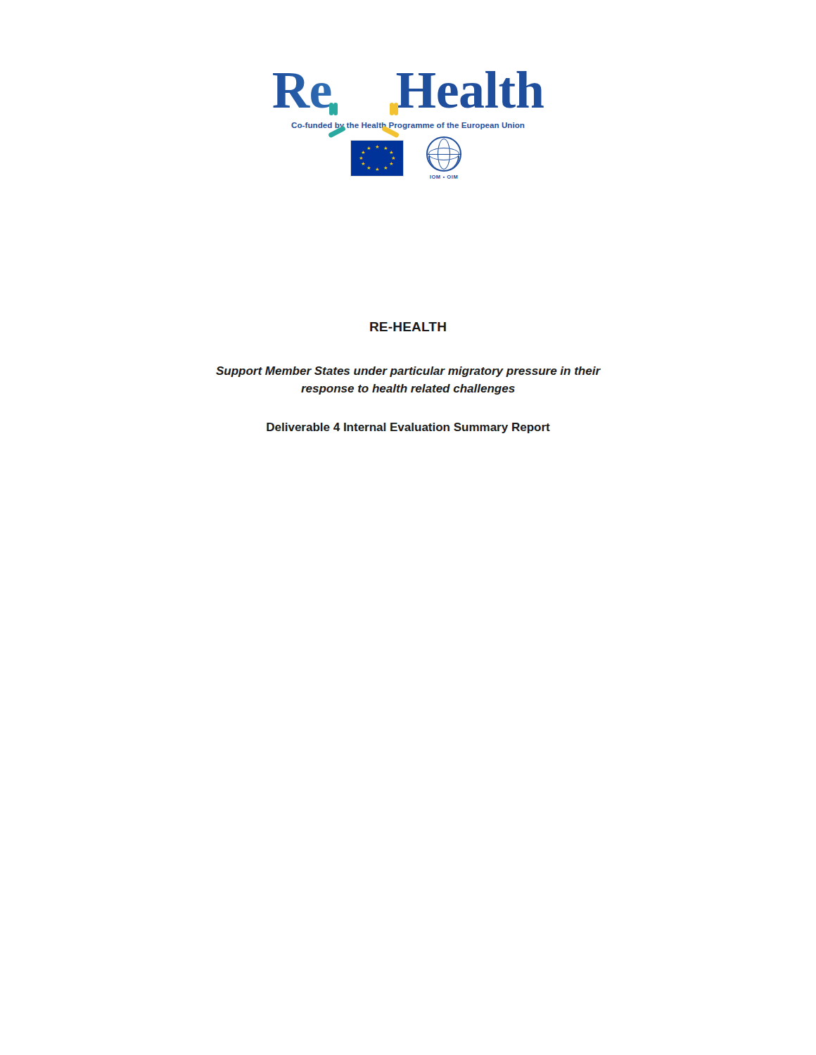Re Health
Co-funded by the Health Programme of the European Union
★ ★ ★ ★ ★ ★ ★ ★ ★ ★ ★ ★
IOM • OIM
RE-HEALTH
Support Member States under particular migratory pressure in their response to health related challenges
Deliverable 4 Internal Evaluation Summary Report